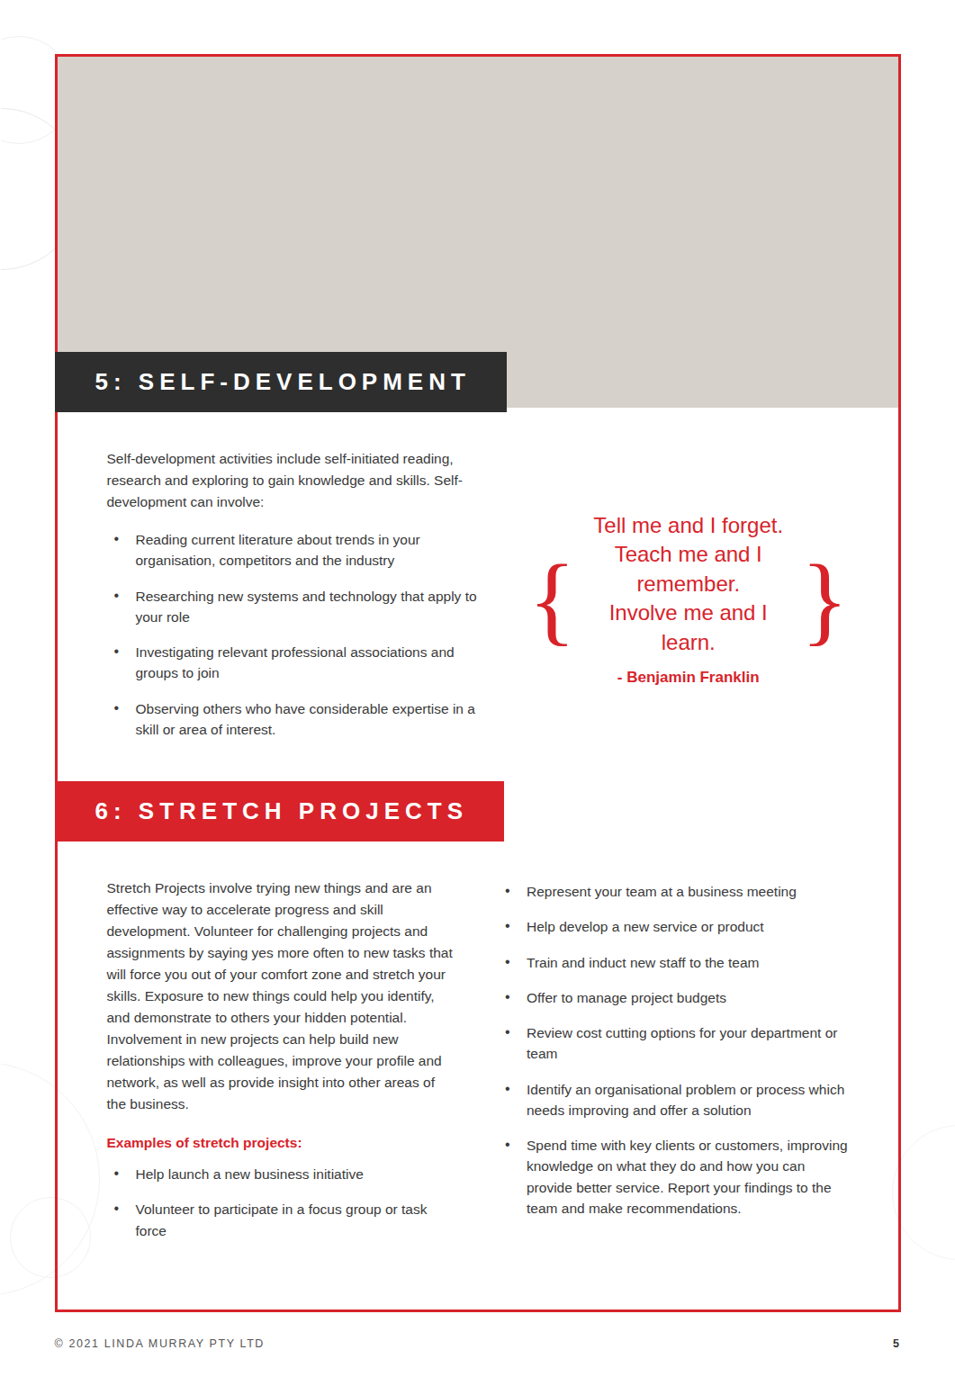5: Self-Development
Self-development activities include self-initiated reading, research and exploring to gain knowledge and skills. Self-development can involve:
Reading current literature about trends in your organisation, competitors and the industry
Researching new systems and technology that apply to your role
Investigating relevant professional associations and groups to join
Observing others who have considerable expertise in a skill or area of interest.
{
Tell me and I forget.
Teach me and I remember.
Involve me and I learn. - Benjamin Franklin
}
6: Stretch Projects
Stretch Projects involve trying new things and are an effective way to accelerate progress and skill development. Volunteer for challenging projects and assignments by saying yes more often to new tasks that will force you out of your comfort zone and stretch your skills. Exposure to new things could help you identify, and demonstrate to others your hidden potential. Involvement in new projects can help build new relationships with colleagues, improve your profile and network, as well as provide insight into other areas of the business.
Examples of stretch projects:
Help launch a new business initiative
Volunteer to participate in a focus group or task force
Represent your team at a business meeting
Help develop a new service or product
Train and induct new staff to the team
Offer to manage project budgets
Review cost cutting options for your department or team
Identify an organisational problem or process which needs improving and offer a solution
Spend time with key clients or customers, improving knowledge on what they do and how you can provide better service. Report your findings to the team and make recommendations.
© 2021 LINDA MURRAY PTY LTD 5